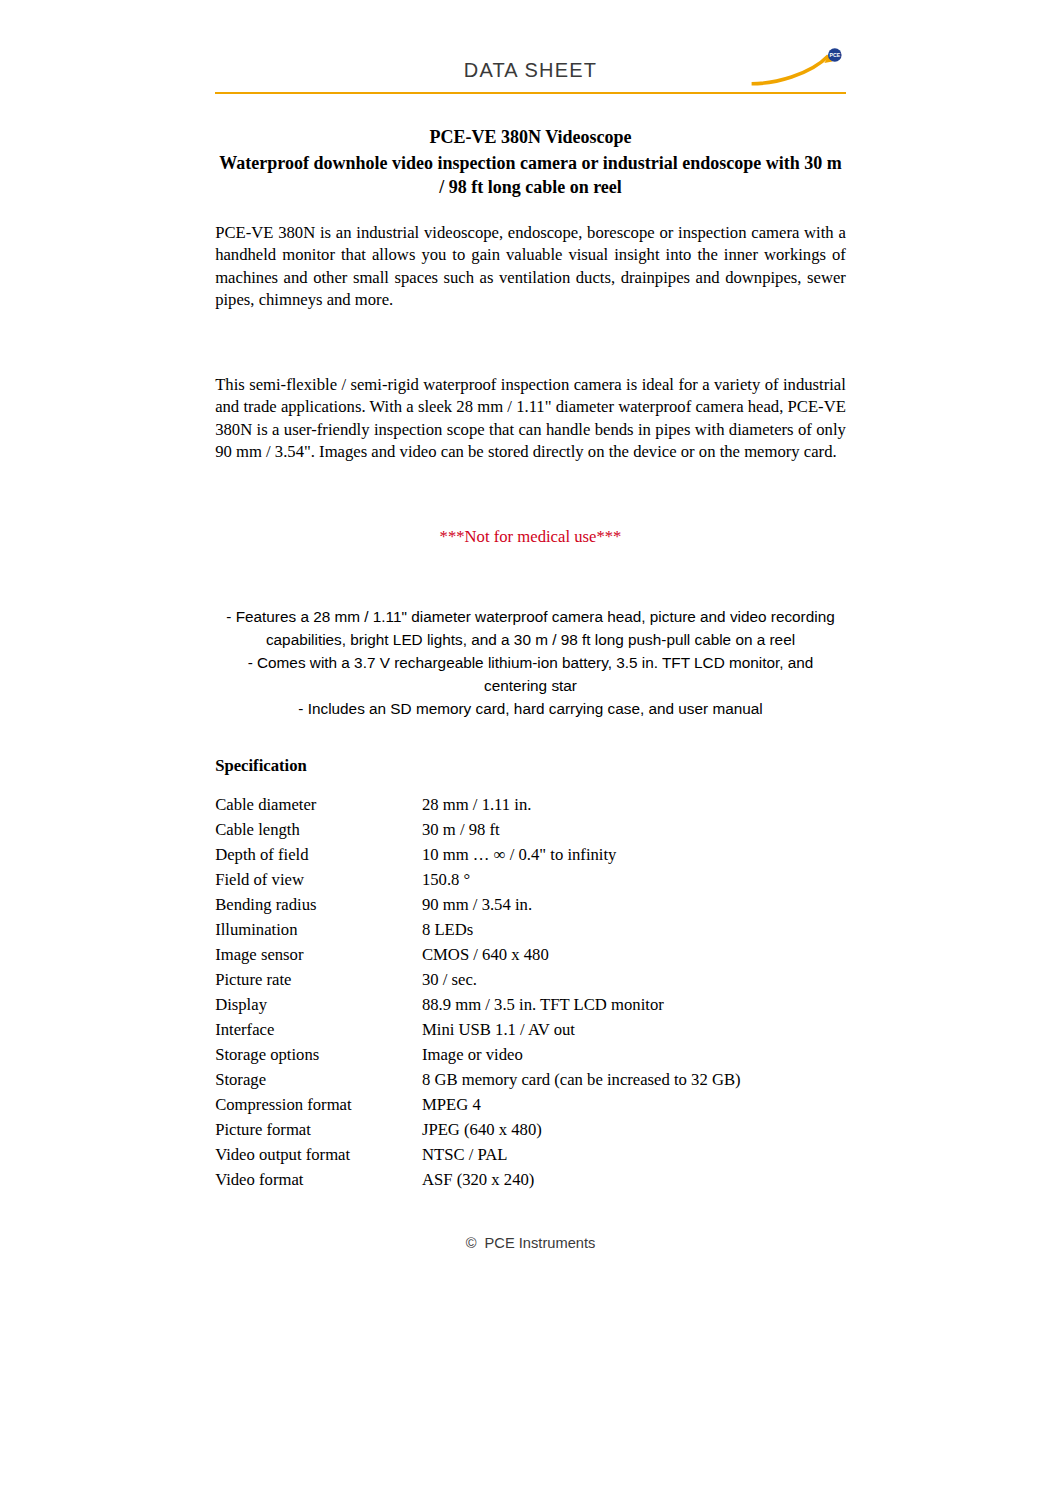DATA SHEET
PCE
PCE-VE 380N Videoscope
Waterproof downhole video inspection camera or industrial endoscope with 30 m / 98 ft long cable on reel
PCE-VE 380N is an industrial videoscope, endoscope, borescope or inspection camera with a handheld monitor that allows you to gain valuable visual insight into the inner workings of machines and other small spaces such as ventilation ducts, drainpipes and downpipes, sewer pipes, chimneys and more.
This semi-flexible / semi-rigid waterproof inspection camera is ideal for a variety of industrial and trade applications. With a sleek 28 mm / 1.11" diameter waterproof camera head, PCE-VE 380N is a user-friendly inspection scope that can handle bends in pipes with diameters of only 90 mm / 3.54". Images and video can be stored directly on the device or on the memory card.
***Not for medical use***
- Features a 28 mm / 1.11" diameter waterproof camera head, picture and video recording
capabilities, bright LED lights, and a 30 m / 98 ft long push-pull cable on a reel
- Comes with a 3.7 V rechargeable lithium-ion battery, 3.5 in. TFT LCD monitor, and centering star
- Includes an SD memory card, hard carrying case, and user manual
Specification
| Cable diameter | 28 mm / 1.11 in. |
| Cable length | 30 m / 98 ft |
| Depth of field | 10 mm … ∞ / 0.4" to infinity |
| Field of view | 150.8 ° |
| Bending radius | 90 mm / 3.54 in. |
| Illumination | 8 LEDs |
| Image sensor | CMOS / 640 x 480 |
| Picture rate | 30 / sec. |
| Display | 88.9 mm / 3.5 in. TFT LCD monitor |
| Interface | Mini USB 1.1 / AV out |
| Storage options | Image or video |
| Storage | 8 GB memory card (can be increased to 32 GB) |
| Compression format | MPEG 4 |
| Picture format | JPEG (640 x 480) |
| Video output format | NTSC / PAL |
| Video format | ASF (320 x 240) |
© PCE Instruments